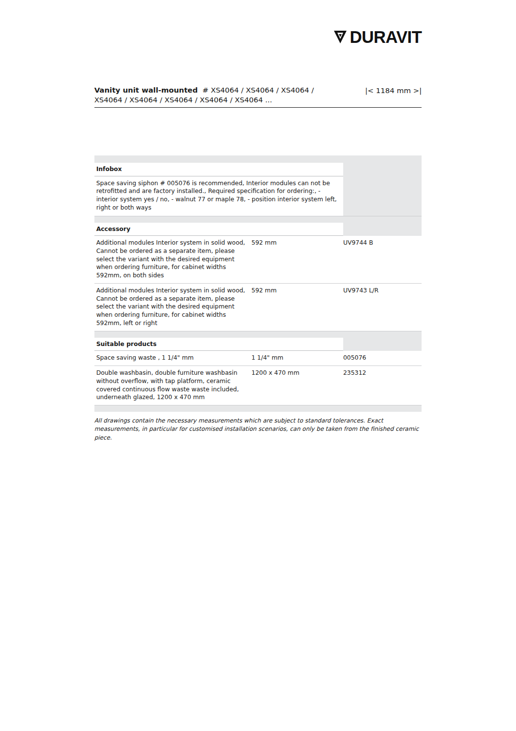DURAVIT
Vanity unit wall-mounted # XS4064 / XS4064 / XS4064 / XS4064 / XS4064 / XS4064 / XS4064 / XS4064 ...
|< 1184 mm >|
| Infobox | | |
| Space saving siphon # 005076 is recommended, Interior modules can not be retrofitted and are factory installed., Required specification for ordering:, - interior system yes / no, - walnut 77 or maple 78, - position interior system left, right or both ways | |
| Accessory | | |
| Additional modules Interior system in solid wood, Cannot be ordered as a separate item, please select the variant with the desired equipment when ordering furniture, for cabinet widths 592mm, on both sides | 592 mm | UV9744 B |
| Additional modules Interior system in solid wood, Cannot be ordered as a separate item, please select the variant with the desired equipment when ordering furniture, for cabinet widths 592mm, left or right | 592 mm | UV9743 L/R |
| Suitable products | | |
| Space saving waste , 1 1/4" mm | 1 1/4" mm | 005076 |
| Double washbasin, double furniture washbasin without overflow, with tap platform, ceramic covered continuous flow waste waste included, underneath glazed, 1200 x 470 mm | 1200 x 470 mm | 235312 |
All drawings contain the necessary measurements which are subject to standard tolerances. Exact measurements, in particular for customised installation scenarios, can only be taken from the finished ceramic piece.